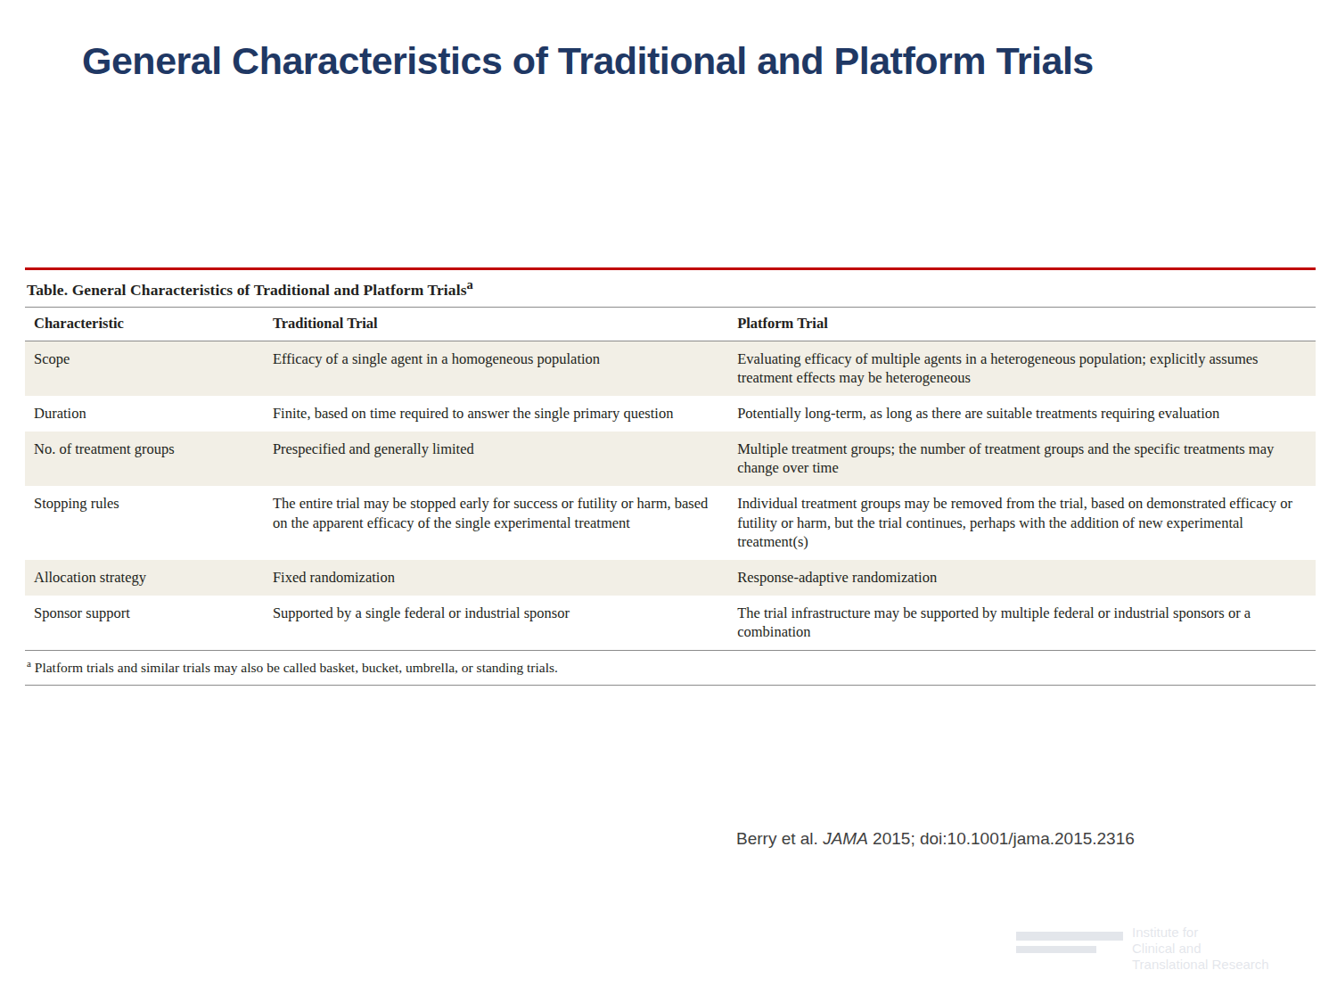General Characteristics of Traditional and Platform Trials
Table. General Characteristics of Traditional and Platform Trialsa
| Characteristic | Traditional Trial | Platform Trial |
| --- | --- | --- |
| Scope | Efficacy of a single agent in a homogeneous population | Evaluating efficacy of multiple agents in a heterogeneous population; explicitly assumes treatment effects may be heterogeneous |
| Duration | Finite, based on time required to answer the single primary question | Potentially long-term, as long as there are suitable treatments requiring evaluation |
| No. of treatment groups | Prespecified and generally limited | Multiple treatment groups; the number of treatment groups and the specific treatments may change over time |
| Stopping rules | The entire trial may be stopped early for success or futility or harm, based on the apparent efficacy of the single experimental treatment | Individual treatment groups may be removed from the trial, based on demonstrated efficacy or futility or harm, but the trial continues, perhaps with the addition of new experimental treatment(s) |
| Allocation strategy | Fixed randomization | Response-adaptive randomization |
| Sponsor support | Supported by a single federal or industrial sponsor | The trial infrastructure may be supported by multiple federal or industrial sponsors or a combination |
a Platform trials and similar trials may also be called basket, bucket, umbrella, or standing trials.
Berry et al. JAMA 2015; doi:10.1001/jama.2015.2316
Institute for
Clinical and
Translational Research